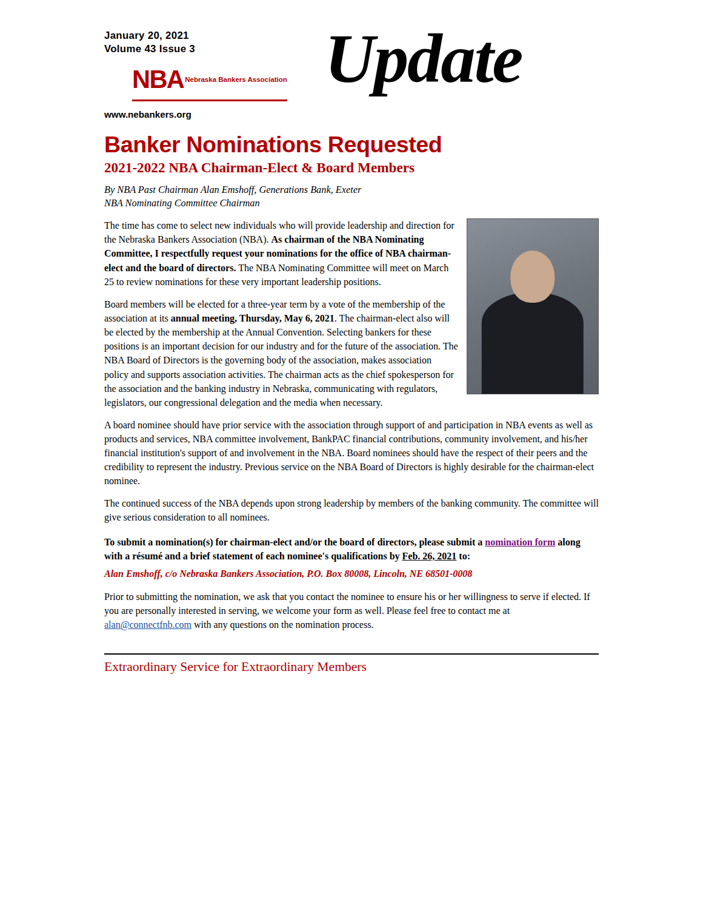January 20, 2021
Volume 43 Issue 3
NBA Nebraska Bankers Association
www.nebankers.org
Update
Banker Nominations Requested
2021-2022 NBA Chairman-Elect & Board Members
By NBA Past Chairman Alan Emshoff, Generations Bank, Exeter
NBA Nominating Committee Chairman
Alan Emshoff
The time has come to select new individuals who will provide leadership and direction for the Nebraska Bankers Association (NBA). As chairman of the NBA Nominating Committee, I respectfully request your nominations for the office of NBA chairman-elect and the board of directors. The NBA Nominating Committee will meet on March 25 to review nominations for these very important leadership positions.
Board members will be elected for a three-year term by a vote of the membership of the association at its annual meeting, Thursday, May 6, 2021. The chairman-elect also will be elected by the membership at the Annual Convention. Selecting bankers for these positions is an important decision for our industry and for the future of the association. The NBA Board of Directors is the governing body of the association, makes association policy and supports association activities. The chairman acts as the chief spokesperson for the association and the banking industry in Nebraska, communicating with regulators, legislators, our congressional delegation and the media when necessary.
A board nominee should have prior service with the association through support of and participation in NBA events as well as products and services, NBA committee involvement, BankPAC financial contributions, community involvement, and his/her financial institution's support of and involvement in the NBA. Board nominees should have the respect of their peers and the credibility to represent the industry. Previous service on the NBA Board of Directors is highly desirable for the chairman-elect nominee.
The continued success of the NBA depends upon strong leadership by members of the banking community. The committee will give serious consideration to all nominees.
To submit a nomination(s) for chairman-elect and/or the board of directors, please submit a nomination form along with a résumé and a brief statement of each nominee's qualifications by Feb. 26, 2021 to:
Alan Emshoff, c/o Nebraska Bankers Association, P.O. Box 80008, Lincoln, NE 68501-0008
Prior to submitting the nomination, we ask that you contact the nominee to ensure his or her willingness to serve if elected. If you are personally interested in serving, we welcome your form as well. Please feel free to contact me at alan@connectfnb.com with any questions on the nomination process.
Extraordinary Service for Extraordinary Members